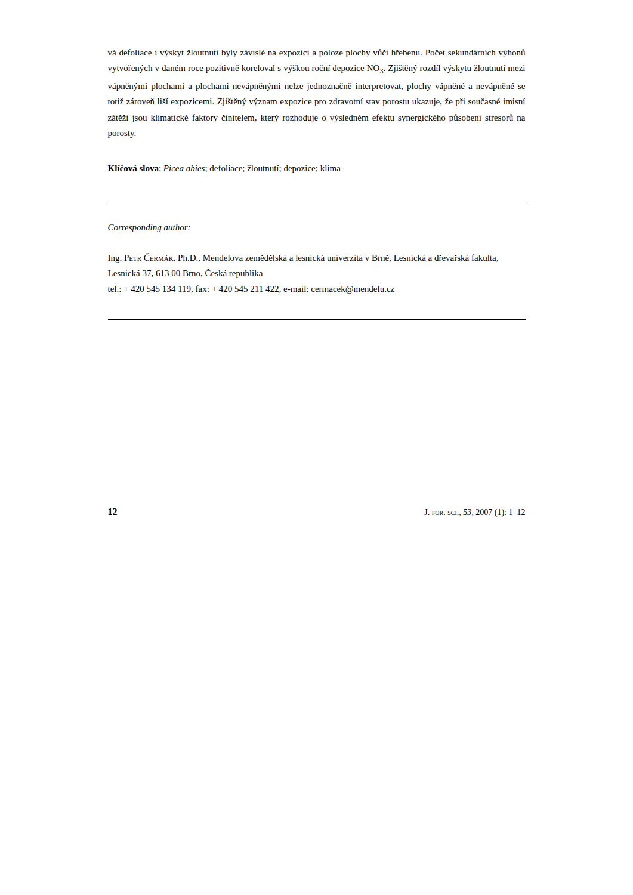vá defoliace i výskyt žloutnutí byly závislé na expozici a poloze plochy vůči hřebenu. Počet sekundárních výhonů vytvořených v daném roce pozitivně koreloval s výškou roční depozice NO3. Zjištěný rozdíl výskytu žloutnutí mezi vápněnými plochami a plochami nevápněnými nelze jednoznačně interpretovat, plochy vápněné a nevápněné se totiž zároveň liší expozicemi. Zjištěný význam expozice pro zdravotní stav porostu ukazuje, že při současné imisní zátěži jsou klimatické faktory činitelem, který rozhoduje o výsledném efektu synergického působení stresorů na porosty.
Klíčová slova: Picea abies; defoliace; žloutnutí; depozice; klima
Corresponding author:
Ing. Petr Čermák, Ph.D., Mendelova zemědělská a lesnická univerzita v Brně, Lesnická a dřevařská fakulta, Lesnická 37, 613 00 Brno, Česká republika
tel.: + 420 545 134 119, fax: + 420 545 211 422, e-mail: cermacek@mendelu.cz
12 J. for. sci., 53, 2007 (1): 1–12